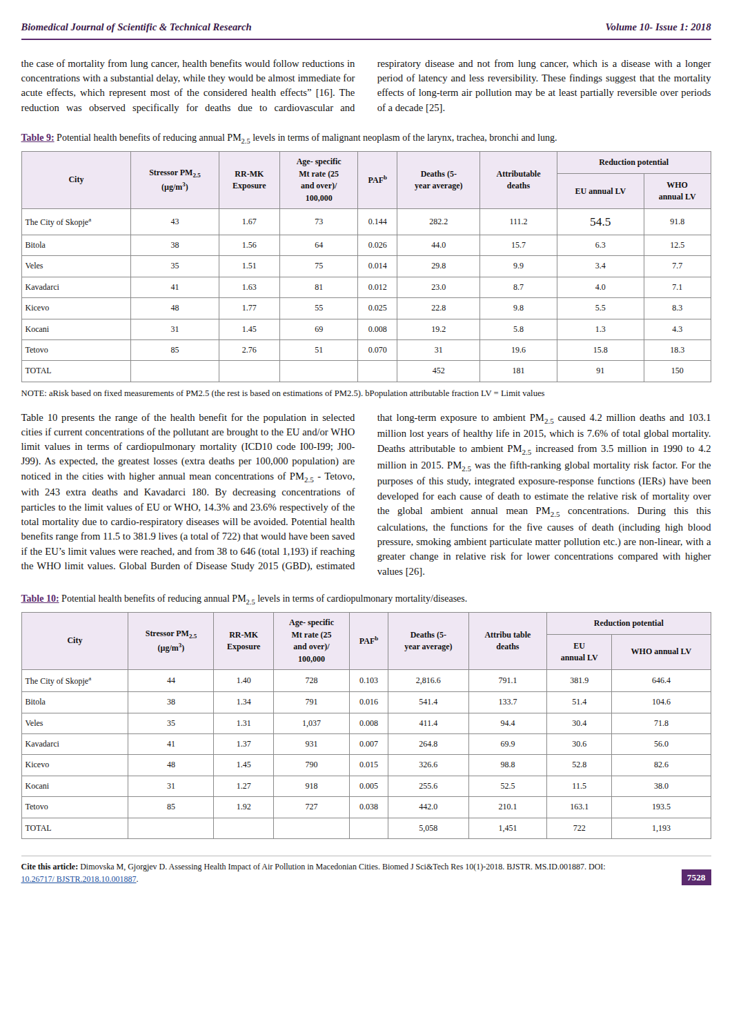Biomedical Journal of Scientific & Technical Research
Volume 10- Issue 1: 2018
the case of mortality from lung cancer, health benefits would follow reductions in concentrations with a substantial delay, while they would be almost immediate for acute effects, which represent most of the considered health effects” [16]. The reduction was observed specifically for deaths due to cardiovascular and respiratory disease and not from lung cancer, which is a disease with a longer period of latency and less reversibility. These findings suggest that the mortality effects of long-term air pollution may be at least partially reversible over periods of a decade [25].
Table 9: Potential health benefits of reducing annual PM2.5 levels in terms of malignant neoplasm of the larynx, trachea, bronchi and lung.
| City | Stressor PM 2.5 (µg/m 3 ) | RR-MK Exposure | Age- specific Mt rate (25 and over)/ 100,000 | PAF b | Deaths (5- year average) | Attributable deaths | Reduction potential |
| --- | --- | --- | --- | --- | --- | --- | --- |
| EU annual LV | WHO annual LV |
| The City of Skopje a | 43 | 1.67 | 73 | 0.144 | 282.2 | 111.2 | 54.5 | 91.8 |
| Bitola | 38 | 1.56 | 64 | 0.026 | 44.0 | 15.7 | 6.3 | 12.5 |
| Veles | 35 | 1.51 | 75 | 0.014 | 29.8 | 9.9 | 3.4 | 7.7 |
| Kavadarci | 41 | 1.63 | 81 | 0.012 | 23.0 | 8.7 | 4.0 | 7.1 |
| Kicevo | 48 | 1.77 | 55 | 0.025 | 22.8 | 9.8 | 5.5 | 8.3 |
| Kocani | 31 | 1.45 | 69 | 0.008 | 19.2 | 5.8 | 1.3 | 4.3 |
| Tetovo | 85 | 2.76 | 51 | 0.070 | 31 | 19.6 | 15.8 | 18.3 |
| TOTAL | | | | | 452 | 181 | 91 | 150 |
NOTE: aRisk based on fixed measurements of PM2.5 (the rest is based on estimations of PM2.5). bPopulation attributable fraction LV = Limit values
Table 10 presents the range of the health benefit for the population in selected cities if current concentrations of the pollutant are brought to the EU and/or WHO limit values in terms of cardiopulmonary mortality (ICD10 code I00-I99; J00-J99). As expected, the greatest losses (extra deaths per 100,000 population) are noticed in the cities with higher annual mean concentrations of PM2.5 - Tetovo, with 243 extra deaths and Kavadarci 180. By decreasing concentrations of particles to the limit values of EU or WHO, 14.3% and 23.6% respectively of the total mortality due to cardio-respiratory diseases will be avoided. Potential health benefits range from 11.5 to 381.9 lives (a total of 722) that would have been saved if the EU’s limit values were reached, and from 38 to 646 (total 1,193) if reaching the WHO limit values. Global Burden of Disease Study 2015 (GBD), estimated that long-term exposure to ambient PM2.5 caused 4.2 million deaths and 103.1 million lost years of healthy life in 2015, which is 7.6% of total global mortality. Deaths attributable to ambient PM2.5 increased from 3.5 million in 1990 to 4.2 million in 2015. PM2.5 was the fifth-ranking global mortality risk factor. For the purposes of this study, integrated exposure-response functions (IERs) have been developed for each cause of death to estimate the relative risk of mortality over the global ambient annual mean PM2.5 concentrations. During this this calculations, the functions for the five causes of death (including high blood pressure, smoking ambient particulate matter pollution etc.) are non-linear, with a greater change in relative risk for lower concentrations compared with higher values [26].
Table 10: Potential health benefits of reducing annual PM2.5 levels in terms of cardiopulmonary mortality/diseases.
| City | Stressor PM 2.5 (µg/m 3 ) | RR-MK Exposure | Age- specific Mt rate (25 and over)/ 100,000 | PAF b | Deaths (5- year average) | Attribu table deaths | Reduction potential |
| --- | --- | --- | --- | --- | --- | --- | --- |
| EU annual LV | WHO annual LV |
| The City of Skopje a | 44 | 1.40 | 728 | 0.103 | 2,816.6 | 791.1 | 381.9 | 646.4 |
| Bitola | 38 | 1.34 | 791 | 0.016 | 541.4 | 133.7 | 51.4 | 104.6 |
| Veles | 35 | 1.31 | 1,037 | 0.008 | 411.4 | 94.4 | 30.4 | 71.8 |
| Kavadarci | 41 | 1.37 | 931 | 0.007 | 264.8 | 69.9 | 30.6 | 56.0 |
| Kicevo | 48 | 1.45 | 790 | 0.015 | 326.6 | 98.8 | 52.8 | 82.6 |
| Kocani | 31 | 1.27 | 918 | 0.005 | 255.6 | 52.5 | 11.5 | 38.0 |
| Tetovo | 85 | 1.92 | 727 | 0.038 | 442.0 | 210.1 | 163.1 | 193.5 |
| TOTAL | | | | | 5,058 | 1,451 | 722 | 1,193 |
Cite this article: Dimovska M, Gjorgjev D. Assessing Health Impact of Air Pollution in Macedonian Cities. Biomed J Sci&Tech Res 10(1)-2018. BJSTR. MS.ID.001887. DOI: 10.26717/ BJSTR.2018.10.001887.
7528